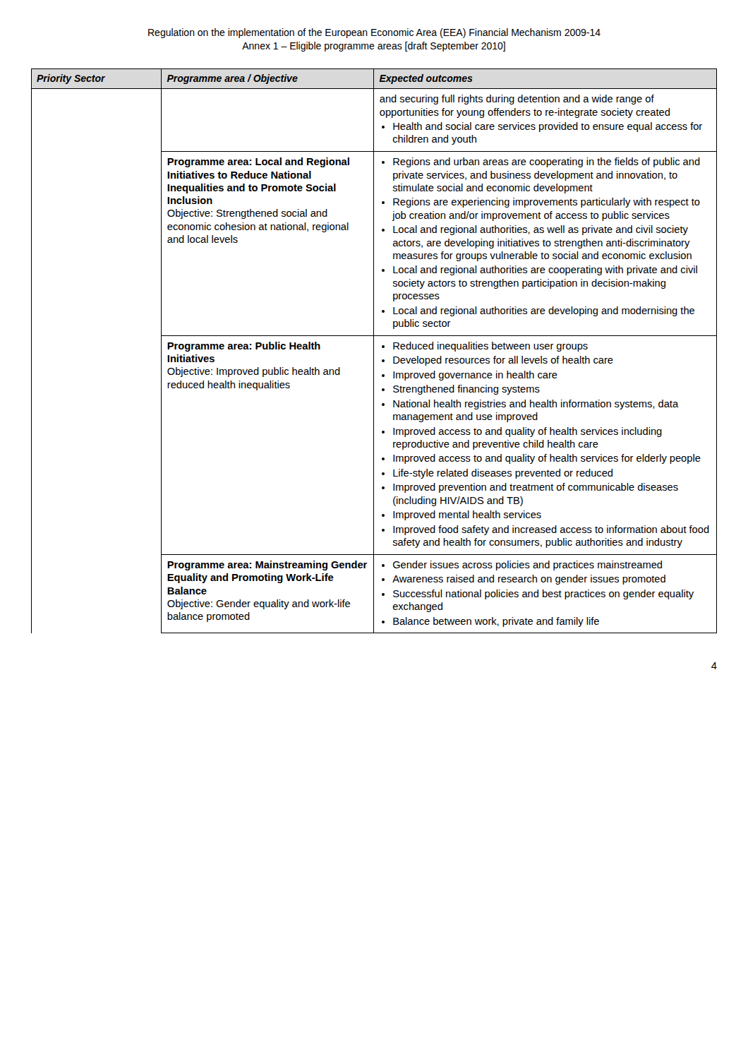Regulation on the implementation of the European Economic Area (EEA) Financial Mechanism 2009-14
Annex 1 – Eligible programme areas [draft September 2010]
| Priority Sector | Programme area / Objective | Expected outcomes |
| --- | --- | --- |
| | | and securing full rights during detention and a wide range of opportunities for young offenders to re-integrate society created Health and social care services provided to ensure equal access for children and youth |
| | Programme area: Local and Regional Initiatives to Reduce National Inequalities and to Promote Social Inclusion Objective: Strengthened social and economic cohesion at national, regional and local levels | Regions and urban areas are cooperating in the fields of public and private services, and business development and innovation, to stimulate social and economic development Regions are experiencing improvements particularly with respect to job creation and/or improvement of access to public services Local and regional authorities, as well as private and civil society actors, are developing initiatives to strengthen anti-discriminatory measures for groups vulnerable to social and economic exclusion Local and regional authorities are cooperating with private and civil society actors to strengthen participation in decision-making processes Local and regional authorities are developing and modernising the public sector |
| | Programme area: Public Health Initiatives Objective: Improved public health and reduced health inequalities | Reduced inequalities between user groups Developed resources for all levels of health care Improved governance in health care Strengthened financing systems National health registries and health information systems, data management and use improved Improved access to and quality of health services including reproductive and preventive child health care Improved access to and quality of health services for elderly people Life-style related diseases prevented or reduced Improved prevention and treatment of communicable diseases (including HIV/AIDS and TB) Improved mental health services Improved food safety and increased access to information about food safety and health for consumers, public authorities and industry |
| | Programme area: Mainstreaming Gender Equality and Promoting Work-Life Balance Objective: Gender equality and work-life balance promoted | Gender issues across policies and practices mainstreamed Awareness raised and research on gender issues promoted Successful national policies and best practices on gender equality exchanged Balance between work, private and family life |
4